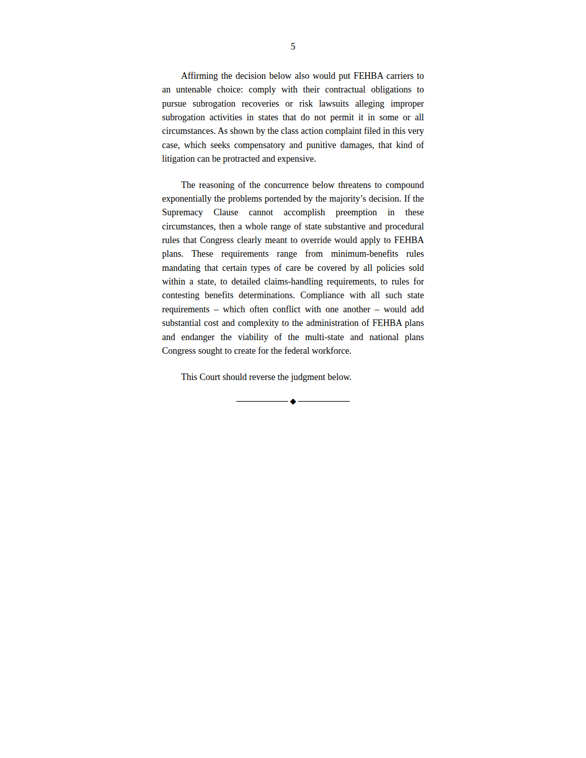5
Affirming the decision below also would put FEHBA carriers to an untenable choice: comply with their contractual obligations to pursue subrogation re­coveries or risk lawsuits alleging improper subroga­tion activities in states that do not permit it in some or all circumstances. As shown by the class action com­plaint filed in this very case, which seeks compensa­tory and punitive damages, that kind of litigation can be protracted and expensive.
The reasoning of the concurrence below threatens to compound exponentially the problems portended by the majority’s decision. If the Supremacy Clause can­not accomplish preemption in these circumstances, then a whole range of state substantive and procedural rules that Congress clearly meant to override would apply to FEHBA plans. These requirements range from minimum-benefits rules mandating that certain types of care be covered by all policies sold within a state, to detailed claims-handling requirements, to rules for contesting benefits determinations. Compli­ance with all such state requirements – which often conflict with one another – would add substantial cost and complexity to the administration of FEHBA plans and endanger the viability of the multi-state and na­tional plans Congress sought to create for the federal workforce.
This Court should reverse the judgment below.
───────── ◆ ─────────